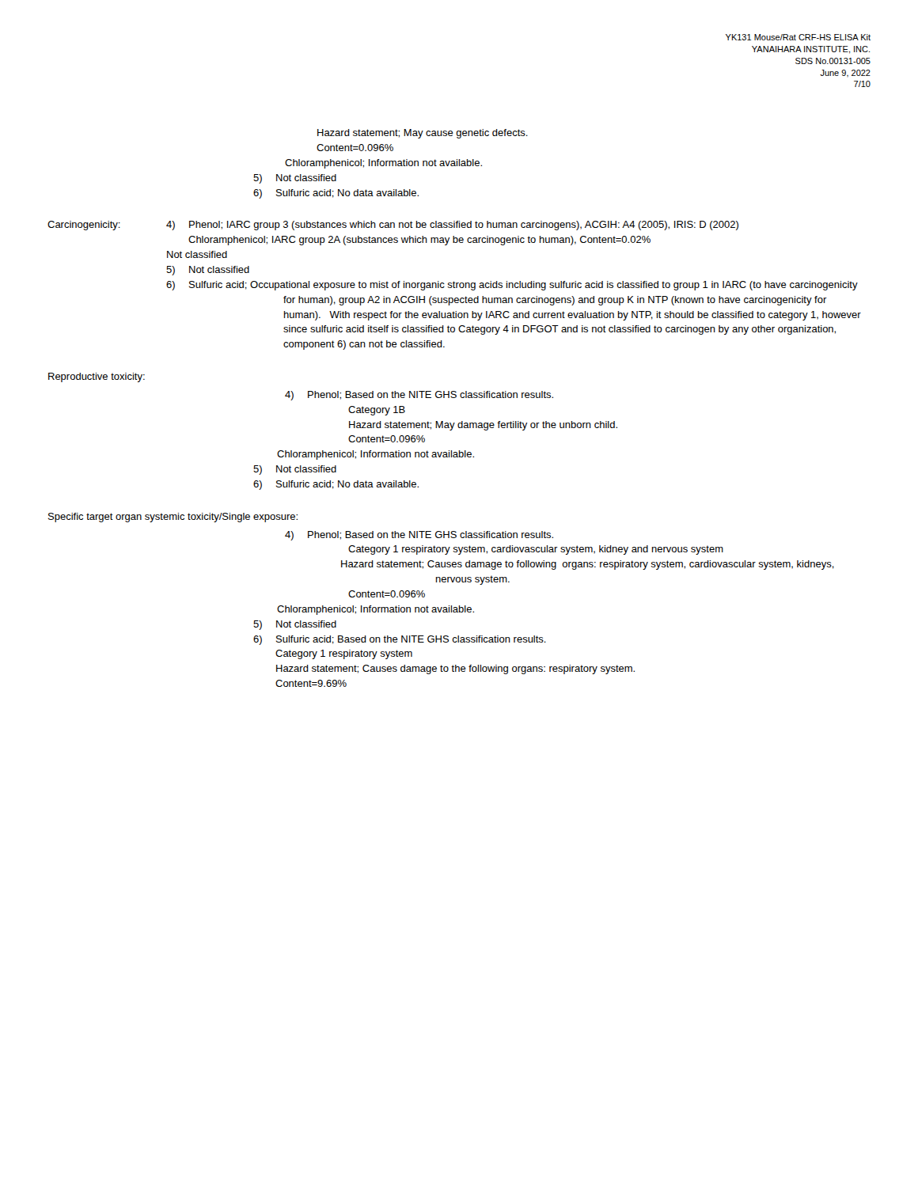YK131 Mouse/Rat CRF-HS ELISA Kit
YANAIHARA INSTITUTE, INC.
SDS No.00131-005
June 9, 2022
7/10
Hazard statement; May cause genetic defects.
Content=0.096%
Chloramphenicol; Information not available.
5) Not classified
6) Sulfuric acid; No data available.
Carcinogenicity:
4) Phenol; IARC group 3 (substances which can not be classified to human carcinogens), ACGIH: A4 (2005), IRIS: D (2002)
Chloramphenicol; IARC group 2A (substances which may be carcinogenic to human), Content=0.02%
Not classified
5) Not classified
6) Sulfuric acid; Occupational exposure to mist of inorganic strong acids including sulfuric acid is classified to group 1 in IARC (to have carcinogenicity for human), group A2 in ACGIH (suspected human carcinogens) and group K in NTP (known to have carcinogenicity for human). With respect for the evaluation by IARC and current evaluation by NTP, it should be classified to category 1, however since sulfuric acid itself is classified to Category 4 in DFGOT and is not classified to carcinogen by any other organization, component 6) can not be classified.
Reproductive toxicity:
4) Phenol; Based on the NITE GHS classification results.
Category 1B
Hazard statement; May damage fertility or the unborn child.
Content=0.096%
Chloramphenicol; Information not available.
5) Not classified
6) Sulfuric acid; No data available.
Specific target organ systemic toxicity/Single exposure:
4) Phenol; Based on the NITE GHS classification results.
Category 1 respiratory system, cardiovascular system, kidney and nervous system
Hazard statement; Causes damage to following organs: respiratory system, cardiovascular system, kidneys, nervous system.
Content=0.096%
Chloramphenicol; Information not available.
5) Not classified
6) Sulfuric acid; Based on the NITE GHS classification results.
Category 1 respiratory system
Hazard statement; Causes damage to the following organs: respiratory system.
Content=9.69%